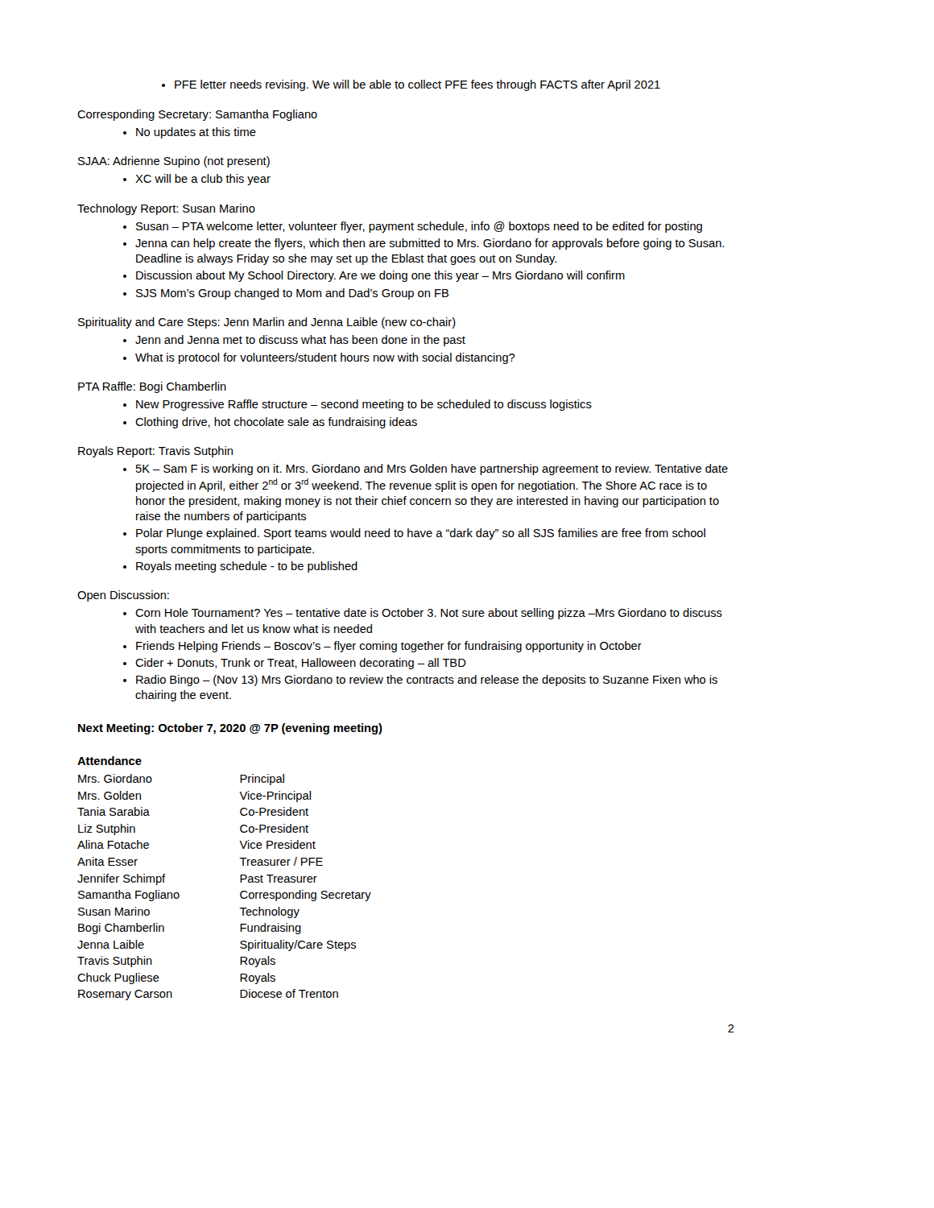PFE letter needs revising. We will be able to collect PFE fees through FACTS after April 2021
Corresponding Secretary: Samantha Fogliano
No updates at this time
SJAA: Adrienne Supino (not present)
XC will be a club this year
Technology Report: Susan Marino
Susan – PTA welcome letter, volunteer flyer, payment schedule, info @ boxtops need to be edited for posting
Jenna can help create the flyers, which then are submitted to Mrs. Giordano for approvals before going to Susan. Deadline is always Friday so she may set up the Eblast that goes out on Sunday.
Discussion about My School Directory. Are we doing one this year – Mrs Giordano will confirm
SJS Mom’s Group changed to Mom and Dad’s Group on FB
Spirituality and Care Steps: Jenn Marlin and Jenna Laible (new co-chair)
Jenn and Jenna met to discuss what has been done in the past
What is protocol for volunteers/student hours now with social distancing?
PTA Raffle: Bogi Chamberlin
New Progressive Raffle structure – second meeting to be scheduled to discuss logistics
Clothing drive, hot chocolate sale as fundraising ideas
Royals Report: Travis Sutphin
5K – Sam F is working on it. Mrs. Giordano and Mrs Golden have partnership agreement to review. Tentative date projected in April, either 2nd or 3rd weekend. The revenue split is open for negotiation. The Shore AC race is to honor the president, making money is not their chief concern so they are interested in having our participation to raise the numbers of participants
Polar Plunge explained. Sport teams would need to have a “dark day” so all SJS families are free from school sports commitments to participate.
Royals meeting schedule - to be published
Open Discussion:
Corn Hole Tournament? Yes – tentative date is October 3. Not sure about selling pizza –Mrs Giordano to discuss with teachers and let us know what is needed
Friends Helping Friends – Boscov’s – flyer coming together for fundraising opportunity in October
Cider + Donuts, Trunk or Treat, Halloween decorating – all TBD
Radio Bingo – (Nov 13) Mrs Giordano to review the contracts and release the deposits to Suzanne Fixen who is chairing the event.
Next Meeting: October 7, 2020 @ 7P (evening meeting)
Attendance
| Mrs. Giordano | Principal |
| Mrs. Golden | Vice-Principal |
| Tania Sarabia | Co-President |
| Liz Sutphin | Co-President |
| Alina Fotache | Vice President |
| Anita Esser | Treasurer / PFE |
| Jennifer Schimpf | Past Treasurer |
| Samantha Fogliano | Corresponding Secretary |
| Susan Marino | Technology |
| Bogi Chamberlin | Fundraising |
| Jenna Laible | Spirituality/Care Steps |
| Travis Sutphin | Royals |
| Chuck Pugliese | Royals |
| Rosemary Carson | Diocese of Trenton |
2